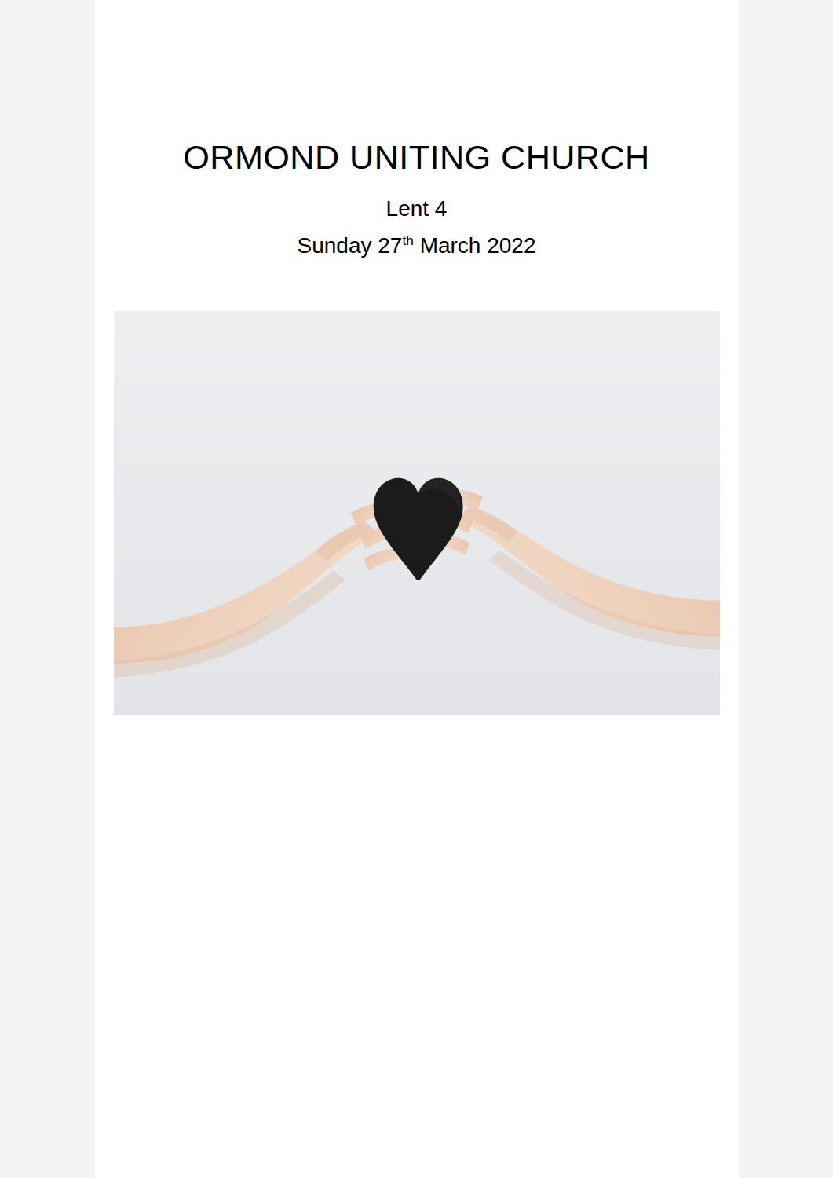ORMOND UNITING CHURCH
Lent 4
Sunday 27th March 2022